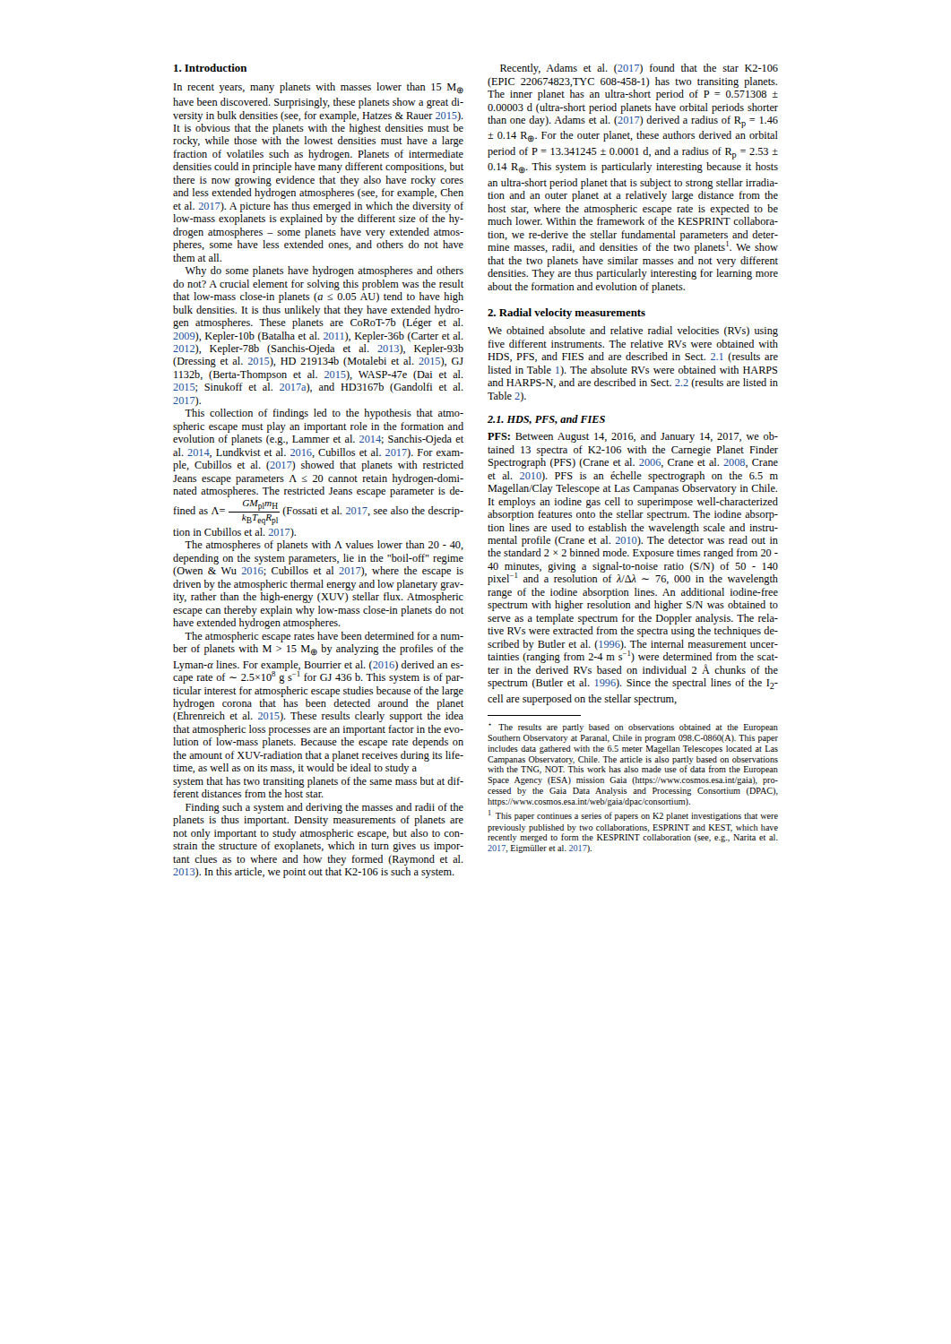1. Introduction
In recent years, many planets with masses lower than 15 M⊕ have been discovered. Surprisingly, these planets show a great diversity in bulk densities (see, for example, Hatzes & Rauer 2015). It is obvious that the planets with the highest densities must be rocky, while those with the lowest densities must have a large fraction of volatiles such as hydrogen. Planets of intermediate densities could in principle have many different compositions, but there is now growing evidence that they also have rocky cores and less extended hydrogen atmospheres (see, for example, Chen et al. 2017). A picture has thus emerged in which the diversity of low-mass exoplanets is explained by the different size of the hydrogen atmospheres – some planets have very extended atmospheres, some have less extended ones, and others do not have them at all.
Why do some planets have hydrogen atmospheres and others do not? A crucial element for solving this problem was the result that low-mass close-in planets (a ≤ 0.05 AU) tend to have high bulk densities. It is thus unlikely that they have extended hydrogen atmospheres. These planets are CoRoT-7b (Léger et al. 2009), Kepler-10b (Batalha et al. 2011), Kepler-36b (Carter et al. 2012), Kepler-78b (Sanchis-Ojeda et al. 2013), Kepler-93b (Dressing et al. 2015), HD 219134b (Motalebi et al. 2015), GJ 1132b, (Berta-Thompson et al. 2015), WASP-47e (Dai et al. 2015; Sinukoff et al. 2017a), and HD3167b (Gandolfi et al. 2017).
This collection of findings led to the hypothesis that atmospheric escape must play an important role in the formation and evolution of planets (e.g., Lammer et al. 2014; Sanchis-Ojeda et al. 2014, Lundkvist et al. 2016, Cubillos et al. 2017). For example, Cubillos et al. (2017) showed that planets with restricted Jeans escape parameters Λ ≤ 20 cannot retain hydrogen-dominated atmospheres. The restricted Jeans escape parameter is defined as Λ= GMplmH kBTeqRpl (Fossati et al. 2017, see also the description in Cubillos et al. 2017).
The atmospheres of planets with Λ values lower than 20 - 40, depending on the system parameters, lie in the "boil-off" regime (Owen & Wu 2016; Cubillos et al 2017), where the escape is driven by the atmospheric thermal energy and low planetary gravity, rather than the high-energy (XUV) stellar flux. Atmospheric escape can thereby explain why low-mass close-in planets do not have extended hydrogen atmospheres.
The atmospheric escape rates have been determined for a number of planets with M > 15 M⊕ by analyzing the profiles of the Lyman-α lines. For example, Bourrier et al. (2016) derived an escape rate of ∼ 2.5×108 g s−1 for GJ 436 b. This system is of particular interest for atmospheric escape studies because of the large hydrogen corona that has been detected around the planet (Ehrenreich et al. 2015). These results clearly support the idea that atmospheric loss processes are an important factor in the evolution of low-mass planets. Because the escape rate depends on the amount of XUV-radiation that a planet receives during its lifetime, as well as on its mass, it would be ideal to study a
system that has two transiting planets of the same mass but at different distances from the host star.
Finding such a system and deriving the masses and radii of the planets is thus important. Density measurements of planets are not only important to study atmospheric escape, but also to constrain the structure of exoplanets, which in turn gives us important clues as to where and how they formed (Raymond et al. 2013). In this article, we point out that K2-106 is such a system.
Recently, Adams et al. (2017) found that the star K2-106 (EPIC 220674823,TYC 608-458-1) has two transiting planets. The inner planet has an ultra-short period of P = 0.571308 ± 0.00003 d (ultra-short period planets have orbital periods shorter than one day). Adams et al. (2017) derived a radius of Rp = 1.46 ± 0.14 R⊕. For the outer planet, these authors derived an orbital period of P = 13.341245 ± 0.0001 d, and a radius of Rp = 2.53 ± 0.14 R⊕. This system is particularly interesting because it hosts an ultra-short period planet that is subject to strong stellar irradiation and an outer planet at a relatively large distance from the host star, where the atmospheric escape rate is expected to be much lower. Within the framework of the KESPRINT collaboration, we re-derive the stellar fundamental parameters and determine masses, radii, and densities of the two planets1. We show that the two planets have similar masses and not very different densities. They are thus particularly interesting for learning more about the formation and evolution of planets.
2. Radial velocity measurements
We obtained absolute and relative radial velocities (RVs) using five different instruments. The relative RVs were obtained with HDS, PFS, and FIES and are described in Sect. 2.1 (results are listed in Table 1). The absolute RVs were obtained with HARPS and HARPS-N, and are described in Sect. 2.2 (results are listed in Table 2).
2.1. HDS, PFS, and FIES
PFS: Between August 14, 2016, and January 14, 2017, we obtained 13 spectra of K2-106 with the Carnegie Planet Finder Spectrograph (PFS) (Crane et al. 2006, Crane et al. 2008, Crane et al. 2010). PFS is an échelle spectrograph on the 6.5 m Magellan/Clay Telescope at Las Campanas Observatory in Chile. It employs an iodine gas cell to superimpose well-characterized absorption features onto the stellar spectrum. The iodine absorption lines are used to establish the wavelength scale and instrumental profile (Crane et al. 2010). The detector was read out in the standard 2 × 2 binned mode. Exposure times ranged from 20 - 40 minutes, giving a signal-to-noise ratio (S/N) of 50 - 140 pixel−1 and a resolution of λ/Δλ ∼ 76, 000 in the wavelength range of the iodine absorption lines. An additional iodine-free spectrum with higher resolution and higher S/N was obtained to serve as a template spectrum for the Doppler analysis. The relative RVs were extracted from the spectra using the techniques described by Butler et al. (1996). The internal measurement uncertainties (ranging from 2-4 m s−1) were determined from the scatter in the derived RVs based on individual 2 Å chunks of the spectrum (Butler et al. 1996). Since the spectral lines of the I2-cell are superposed on the stellar spectrum,
⋆ The results are partly based on observations obtained at the European Southern Observatory at Paranal, Chile in program 098.C-0860(A). This paper includes data gathered with the 6.5 meter Magellan Telescopes located at Las Campanas Observatory, Chile. The article is also partly based on observations with the TNG, NOT. This work has also made use of data from the European Space Agency (ESA) mission Gaia (https://www.cosmos.esa.int/gaia), processed by the Gaia Data Analysis and Processing Consortium (DPAC), https://www.cosmos.esa.int/web/gaia/dpac/consortium).
1 This paper continues a series of papers on K2 planet investigations that were previously published by two collaborations, ESPRINT and KEST, which have recently merged to form the KESPRINT collaboration (see, e.g., Narita et al. 2017, Eigmüller et al. 2017).